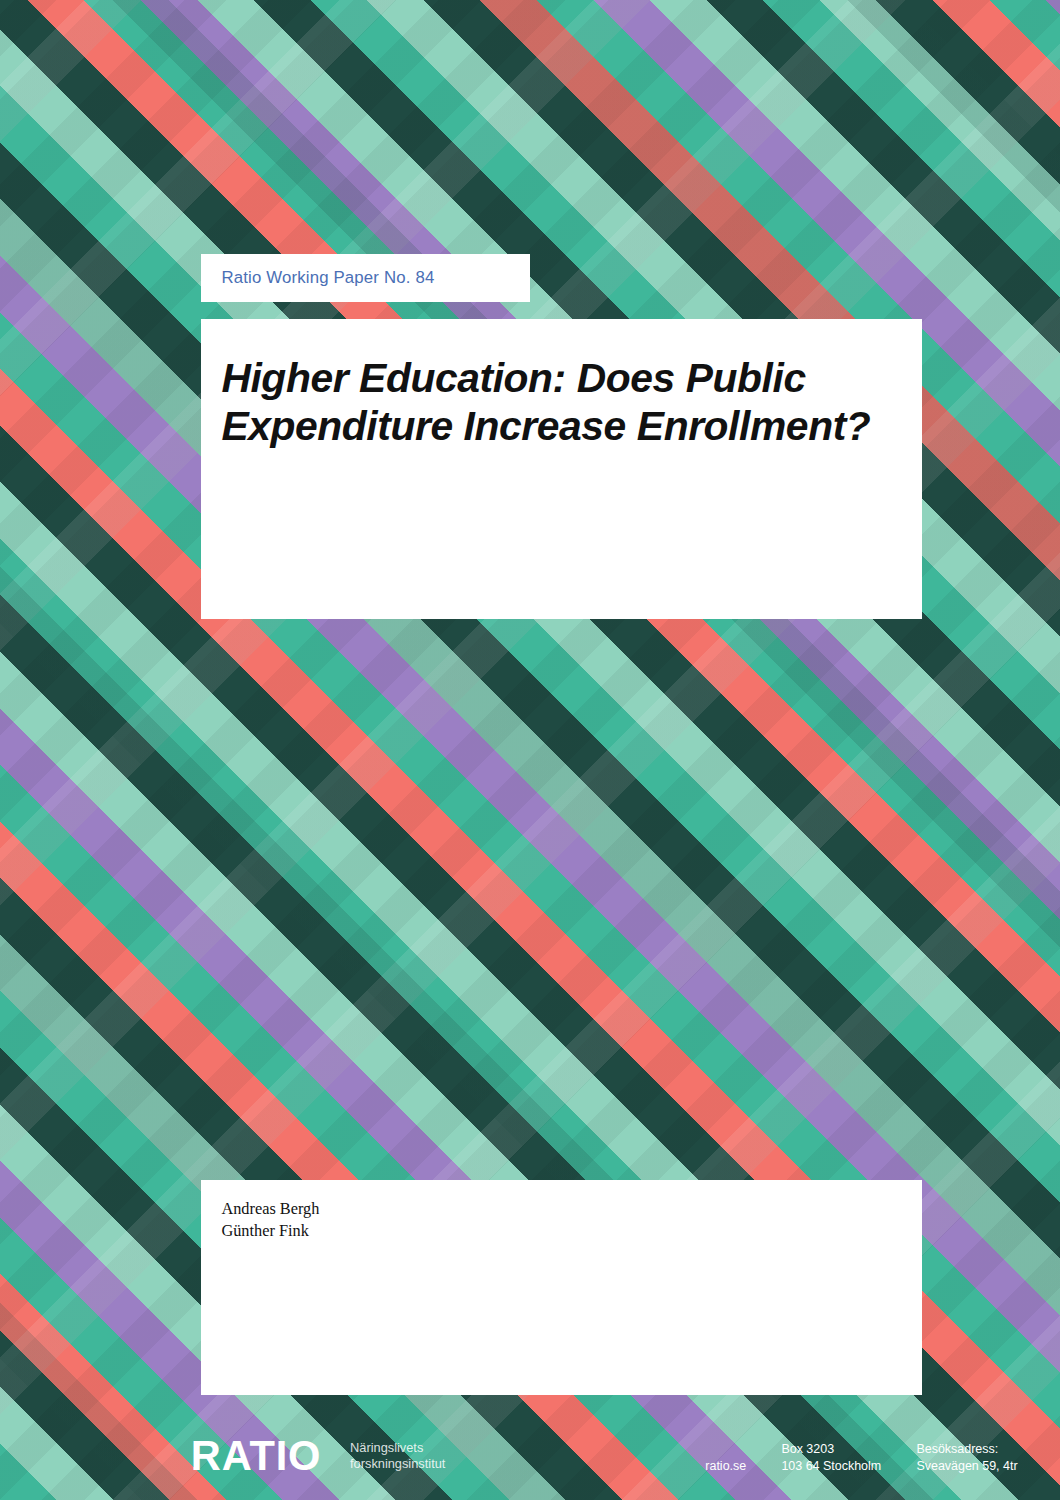Ratio Working Paper No. 84
Higher Education: Does Public Expenditure Increase Enrollment?
Andreas Bergh
Günther Fink
RATIO
Näringslivets
forskningsinstitut
ratio.se
Box 3203 103 64 Stockholm
Besöksadress: Sveavägen 59, 4tr